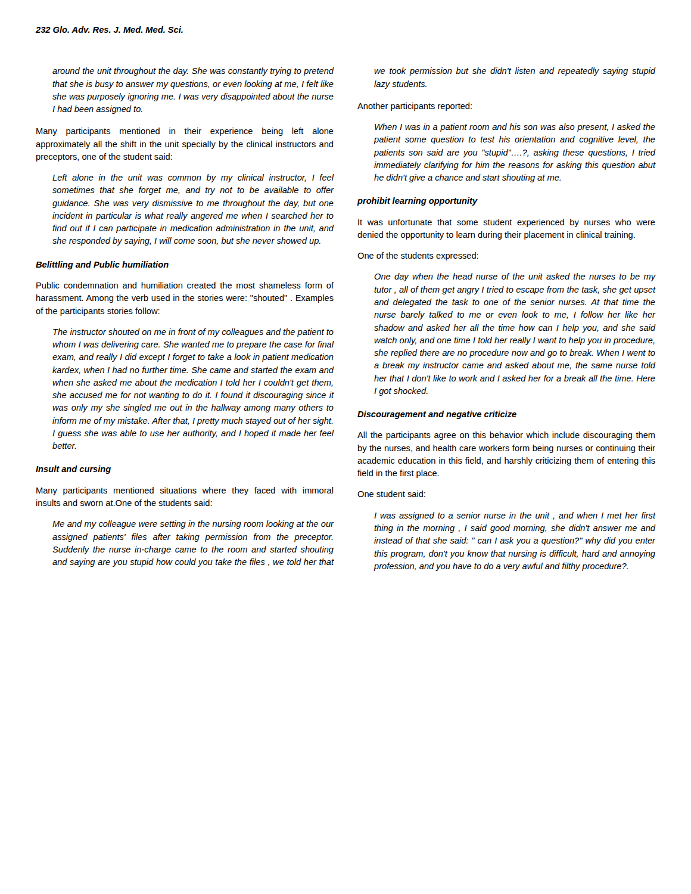232 Glo. Adv. Res. J. Med. Med. Sci.
around the unit throughout the day. She was constantly trying to pretend that she is busy to answer my questions, or even looking at me, I felt like she was purposely ignoring me. I was very disappointed about the nurse I had been assigned to.
Many participants mentioned in their experience being left alone approximately all the shift in the unit specially by the clinical instructors and preceptors, one of the student said:
Left alone in the unit was common by my clinical instructor, I feel sometimes that she forget me, and try not to be available to offer guidance. She was very dismissive to me throughout the day, but one incident in particular is what really angered me when I searched her to find out if I can participate in medication administration in the unit, and she responded by saying, I will come soon, but she never showed up.
Belittling and Public humiliation
Public condemnation and humiliation created the most shameless form of harassment. Among the verb used in the stories were: "shouted" . Examples of the participants stories follow:
The instructor shouted on me in front of my colleagues and the patient to whom I was delivering care. She wanted me to prepare the case for final exam, and really I did except I forget to take a look in patient medication kardex, when I had no further time. She came and started the exam and when she asked me about the medication I told her I couldn't get them, she accused me for not wanting to do it. I found it discouraging since it was only my she singled me out in the hallway among many others to inform me of my mistake. After that, I pretty much stayed out of her sight. I guess she was able to use her authority, and I hoped it made her feel better.
Insult and cursing
Many participants mentioned situations where they faced with immoral insults and sworn at.One of the students said:
Me and my colleague were setting in the nursing room looking at the our assigned patients' files after taking permission from the preceptor. Suddenly the nurse in-charge came to the room and started shouting and saying are you stupid how could you take the files , we told her that we took permission but she didn't listen and repeatedly saying stupid lazy students.
Another participants reported:
When I was in a patient room and his son was also present, I asked the patient some question to test his orientation and cognitive level, the patients son said are you "stupid"….?, asking these questions, I tried immediately clarifying for him the reasons for asking this question abut he didn't give a chance and start shouting at me.
prohibit learning opportunity
It was unfortunate that some student experienced by nurses who were denied the opportunity to learn during their placement in clinical training.
One of the students expressed:
One day when the head nurse of the unit asked the nurses to be my tutor , all of them get angry I tried to escape from the task, she get upset and delegated the task to one of the senior nurses. At that time the nurse barely talked to me or even look to me, I follow her like her shadow and asked her all the time how can I help you, and she said watch only, and one time I told her really I want to help you in procedure, she replied there are no procedure now and go to break. When I went to a break my instructor came and asked about me, the same nurse told her that I don't like to work and I asked her for a break all the time. Here I got shocked.
Discouragement and negative criticize
All the participants agree on this behavior which include discouraging them by the nurses, and health care workers form being nurses or continuing their academic education in this field, and harshly criticizing them of entering this field in the first place.
One student said:
I was assigned to a senior nurse in the unit , and when I met her first thing in the morning , I said good morning, she didn't answer me and instead of that she said: " can I ask you a question?" why did you enter this program, don't you know that nursing is difficult, hard and annoying profession, and you have to do a very awful and filthy procedure?.